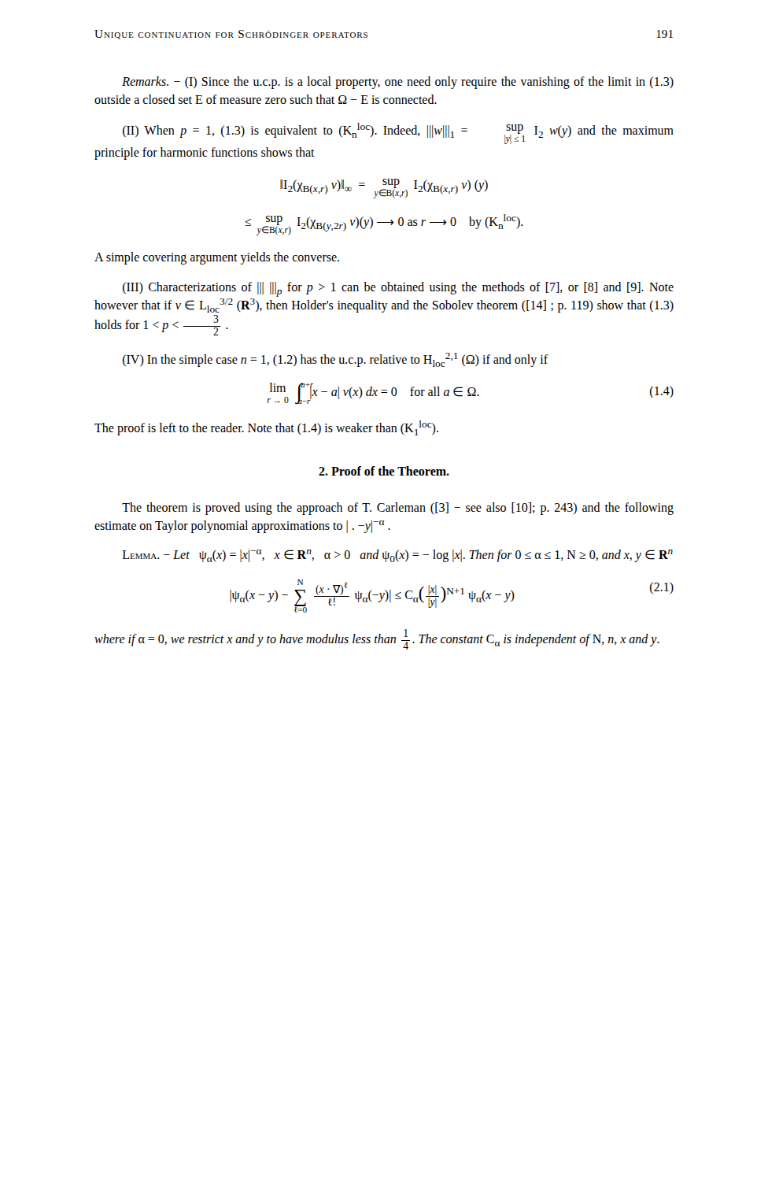Unique continuation for Schrödinger operators 191
Remarks. − (I) Since the u.c.p. is a local property, one need only require the vanishing of the limit in (1.3) outside a closed set E of measure zero such that Ω − E is connected.
(II) When p = 1, (1.3) is equivalent to (Knloc). Indeed, |||w|||1 = sup|y| ≤ 1 I2 w(y) and the maximum principle for harmonic functions shows that
‖I2(χB(x,r) v)‖∞ = sup y∈B(x,r) I2(χB(x,r) v) (y)
≤ sup y∈B(x,r) I2(χB(y,2r) v)(y) ⟶ 0 as r ⟶ 0 by (Knloc).
A simple covering argument yields the converse.
(III) Characterizations of ||| |||p for p > 1 can be obtained using the methods of [7], or [8] and [9]. Note however that if v ∈ Lloc3/2 (R3), then Holder's inequality and the Sobolev theorem ([14] ; p. 119) show that (1.3) holds for 1 < p < 32 .
(IV) In the simple case n = 1, (1.2) has the u.c.p. relative to Hloc2,1 (Ω) if and only if
lim r → 0 a+r∫a−r |x − a| v(x) dx = 0 for all a ∈ Ω. (1.4)
The proof is left to the reader. Note that (1.4) is weaker than (K1loc).
2. Proof of the Theorem.
The theorem is proved using the approach of T. Carleman ([3] − see also [10]; p. 243) and the following estimate on Taylor polynomial approximations to | . −y|−α .
Lemma. − Let ψα(x) = |x|−α, x ∈ Rn, α > 0 and ψ0(x) = − log |x|. Then for 0 ≤ α ≤ 1, N ≥ 0, and x, y ∈ Rn
|ψα(x − y) − N∑ℓ=0 (x · ∇)ℓ ℓ! ψα(−y)| ≤ Cα(|x||y|)N+1 ψα(x − y) (2.1)
where if α = 0, we restrict x and y to have modulus less than 14. The constant Cα is independent of N, n, x and y.